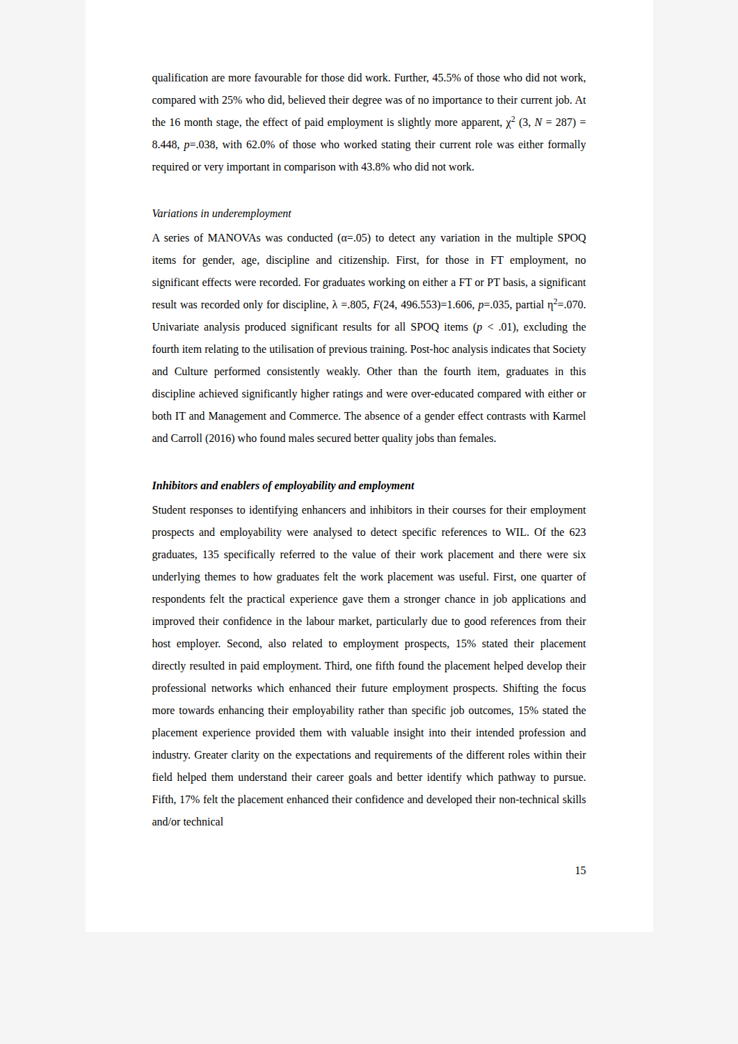qualification are more favourable for those did work. Further, 45.5% of those who did not work, compared with 25% who did, believed their degree was of no importance to their current job. At the 16 month stage, the effect of paid employment is slightly more apparent, χ2 (3, N = 287) = 8.448, p=.038, with 62.0% of those who worked stating their current role was either formally required or very important in comparison with 43.8% who did not work.
Variations in underemployment
A series of MANOVAs was conducted (α=.05) to detect any variation in the multiple SPOQ items for gender, age, discipline and citizenship. First, for those in FT employment, no significant effects were recorded. For graduates working on either a FT or PT basis, a significant result was recorded only for discipline, λ =.805, F(24, 496.553)=1.606, p=.035, partial η2=.070. Univariate analysis produced significant results for all SPOQ items (p < .01), excluding the fourth item relating to the utilisation of previous training. Post-hoc analysis indicates that Society and Culture performed consistently weakly. Other than the fourth item, graduates in this discipline achieved significantly higher ratings and were over-educated compared with either or both IT and Management and Commerce. The absence of a gender effect contrasts with Karmel and Carroll (2016) who found males secured better quality jobs than females.
Inhibitors and enablers of employability and employment
Student responses to identifying enhancers and inhibitors in their courses for their employment prospects and employability were analysed to detect specific references to WIL. Of the 623 graduates, 135 specifically referred to the value of their work placement and there were six underlying themes to how graduates felt the work placement was useful. First, one quarter of respondents felt the practical experience gave them a stronger chance in job applications and improved their confidence in the labour market, particularly due to good references from their host employer. Second, also related to employment prospects, 15% stated their placement directly resulted in paid employment. Third, one fifth found the placement helped develop their professional networks which enhanced their future employment prospects. Shifting the focus more towards enhancing their employability rather than specific job outcomes, 15% stated the placement experience provided them with valuable insight into their intended profession and industry. Greater clarity on the expectations and requirements of the different roles within their field helped them understand their career goals and better identify which pathway to pursue. Fifth, 17% felt the placement enhanced their confidence and developed their non-technical skills and/or technical
15